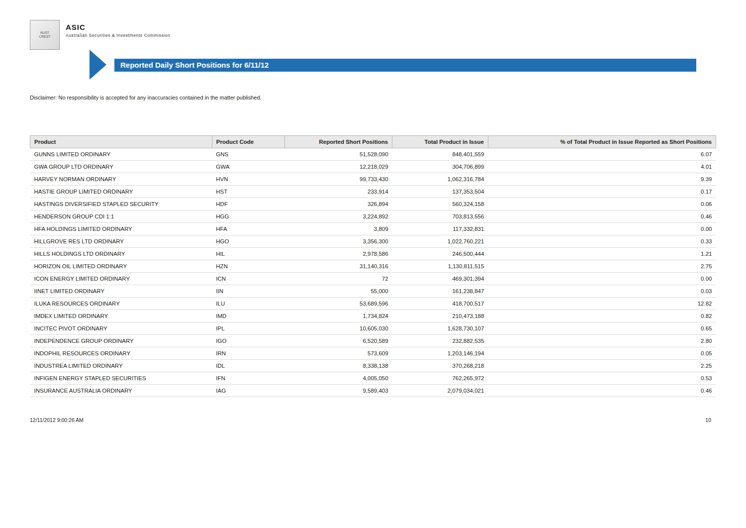AUST
CREST
ASIC
Australian Securities & Investments Commission
Reported Daily Short Positions for 6/11/12
Disclaimer: No responsibility is accepted for any inaccuracies contained in the matter published.
| Product | Product Code | Reported Short Positions | Total Product in Issue | % of Total Product in Issue Reported as Short Positions |
| --- | --- | --- | --- | --- |
| GUNNS LIMITED ORDINARY | GNS | 51,528,090 | 848,401,559 | 6.07 |
| GWA GROUP LTD ORDINARY | GWA | 12,218,029 | 304,706,899 | 4.01 |
| HARVEY NORMAN ORDINARY | HVN | 99,733,430 | 1,062,316,784 | 9.39 |
| HASTIE GROUP LIMITED ORDINARY | HST | 233,914 | 137,353,504 | 0.17 |
| HASTINGS DIVERSIFIED STAPLED SECURITY | HDF | 326,894 | 560,324,158 | 0.06 |
| HENDERSON GROUP CDI 1:1 | HGG | 3,224,892 | 703,813,556 | 0.46 |
| HFA HOLDINGS LIMITED ORDINARY | HFA | 3,809 | 117,332,831 | 0.00 |
| HILLGROVE RES LTD ORDINARY | HGO | 3,356,300 | 1,022,760,221 | 0.33 |
| HILLS HOLDINGS LTD ORDINARY | HIL | 2,978,586 | 246,500,444 | 1.21 |
| HORIZON OIL LIMITED ORDINARY | HZN | 31,140,316 | 1,130,811,515 | 2.75 |
| ICON ENERGY LIMITED ORDINARY | ICN | 72 | 469,301,394 | 0.00 |
| IINET LIMITED ORDINARY | IIN | 55,000 | 161,238,847 | 0.03 |
| ILUKA RESOURCES ORDINARY | ILU | 53,689,596 | 418,700,517 | 12.82 |
| IMDEX LIMITED ORDINARY | IMD | 1,734,824 | 210,473,188 | 0.82 |
| INCITEC PIVOT ORDINARY | IPL | 10,605,030 | 1,628,730,107 | 0.65 |
| INDEPENDENCE GROUP ORDINARY | IGO | 6,520,589 | 232,882,535 | 2.80 |
| INDOPHIL RESOURCES ORDINARY | IRN | 573,609 | 1,203,146,194 | 0.05 |
| INDUSTREA LIMITED ORDINARY | IDL | 8,338,138 | 370,268,218 | 2.25 |
| INFIGEN ENERGY STAPLED SECURITIES | IFN | 4,005,050 | 762,265,972 | 0.53 |
| INSURANCE AUSTRALIA ORDINARY | IAG | 9,589,403 | 2,079,034,021 | 0.46 |
12/11/2012 9:00:26 AM
10